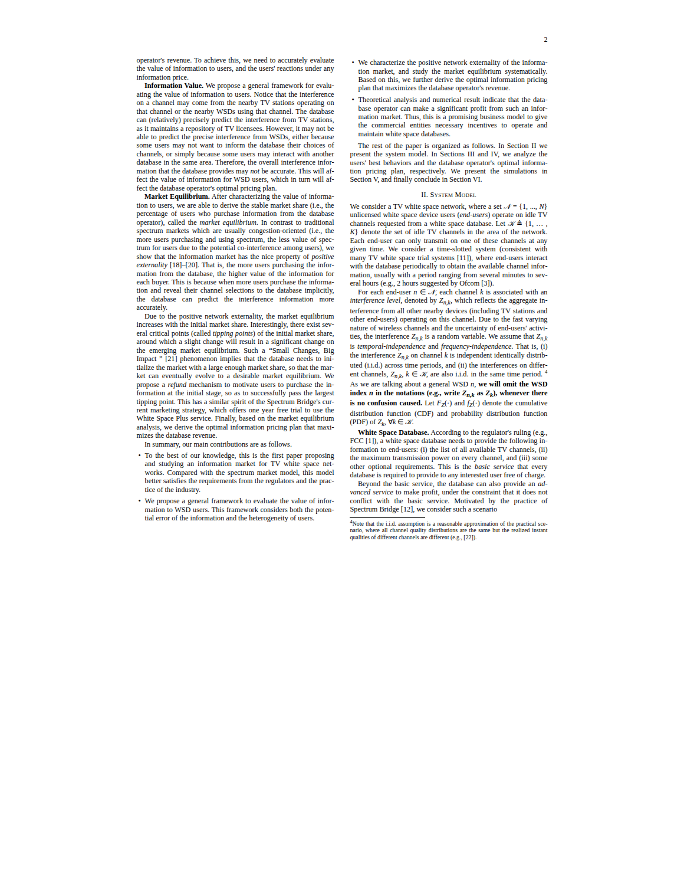2
operator's revenue. To achieve this, we need to accurately evaluate the value of information to users, and the users' reactions under any information price.
Information Value. We propose a general framework for evaluating the value of information to users. Notice that the interference on a channel may come from the nearby TV stations operating on that channel or the nearby WSDs using that channel. The database can (relatively) precisely predict the interference from TV stations, as it maintains a repository of TV licensees. However, it may not be able to predict the precise interference from WSDs, either because some users may not want to inform the database their choices of channels, or simply because some users may interact with another database in the same area. Therefore, the overall interference information that the database provides may not be accurate. This will affect the value of information for WSD users, which in turn will affect the database operator's optimal pricing plan.
Market Equilibrium. After characterizing the value of information to users, we are able to derive the stable market share (i.e., the percentage of users who purchase information from the database operator), called the market equilibrium. In contrast to traditional spectrum markets which are usually congestion-oriented (i.e., the more users purchasing and using spectrum, the less value of spectrum for users due to the potential co-interference among users), we show that the information market has the nice property of positive externality [18]–[20]. That is, the more users purchasing the information from the database, the higher value of the information for each buyer. This is because when more users purchase the information and reveal their channel selections to the database implicitly, the database can predict the interference information more accurately.
Due to the positive network externality, the market equilibrium increases with the initial market share. Interestingly, there exist several critical points (called tipping points) of the initial market share, around which a slight change will result in a significant change on the emerging market equilibrium. Such a “Small Changes, Big Impact ” [21] phenomenon implies that the database needs to initialize the market with a large enough market share, so that the market can eventually evolve to a desirable market equilibrium. We propose a refund mechanism to motivate users to purchase the information at the initial stage, so as to successfully pass the largest tipping point. This has a similar spirit of the Spectrum Bridge's current marketing strategy, which offers one year free trial to use the White Space Plus service. Finally, based on the market equilibrium analysis, we derive the optimal information pricing plan that maximizes the database revenue.
In summary, our main contributions are as follows.
To the best of our knowledge, this is the first paper proposing and studying an information market for TV white space networks. Compared with the spectrum market model, this model better satisfies the requirements from the regulators and the practice of the industry.
We propose a general framework to evaluate the value of information to WSD users. This framework considers both the potential error of the information and the heterogeneity of users.
We characterize the positive network externality of the information market, and study the market equilibrium systematically. Based on this, we further derive the optimal information pricing plan that maximizes the database operator's revenue.
Theoretical analysis and numerical result indicate that the database operator can make a significant profit from such an information market. Thus, this is a promising business model to give the commercial entities necessary incentives to operate and maintain white space databases.
The rest of the paper is organized as follows. In Section II we present the system model. In Sections III and IV, we analyze the users' best behaviors and the database operator's optimal information pricing plan, respectively. We present the simulations in Section V, and finally conclude in Section VI.
II. System Model
We consider a TV white space network, where a set 𝒩 = {1, ..., N} unlicensed white space device users (end-users) operate on idle TV channels requested from a white space database. Let 𝒦 ≜ {1, … , K} denote the set of idle TV channels in the area of the network. Each end-user can only transmit on one of these channels at any given time. We consider a time-slotted system (consistent with many TV white space trial systems [11]), where end-users interact with the database periodically to obtain the available channel information, usually with a period ranging from several minutes to several hours (e.g., 2 hours suggested by Ofcom [3]).
For each end-user n ∈ 𝒩, each channel k is associated with an interference level, denoted by Zn,k, which reflects the aggregate interference from all other nearby devices (including TV stations and other end-users) operating on this channel. Due to the fast varying nature of wireless channels and the uncertainty of end-users' activities, the interference Zn,k is a random variable. We assume that Zn,k is temporal-independence and frequency-independence. That is, (i) the interference Zn,k on channel k is independent identically distributed (i.i.d.) across time periods, and (ii) the interferences on different channels, Zn,k, k ∈ 𝒦, are also i.i.d. in the same time period. 4 As we are talking about a general WSD n, we will omit the WSD index n in the notations (e.g., write Zn,k as Zk), whenever there is no confusion caused. Let FZ(·) and fZ(·) denote the cumulative distribution function (CDF) and probability distribution function (PDF) of Zk, ∀k ∈ 𝒦.
White Space Database. According to the regulator's ruling (e.g., FCC [1]), a white space database needs to provide the following information to end-users: (i) the list of all available TV channels, (ii) the maximum transmission power on every channel, and (iii) some other optional requirements. This is the basic service that every database is required to provide to any interested user free of charge.
Beyond the basic service, the database can also provide an advanced service to make profit, under the constraint that it does not conflict with the basic service. Motivated by the practice of Spectrum Bridge [12], we consider such a scenario
4Note that the i.i.d. assumption is a reasonable approximation of the practical scenario, where all channel quality distributions are the same but the realized instant qualities of different channels are different (e.g., [22]).